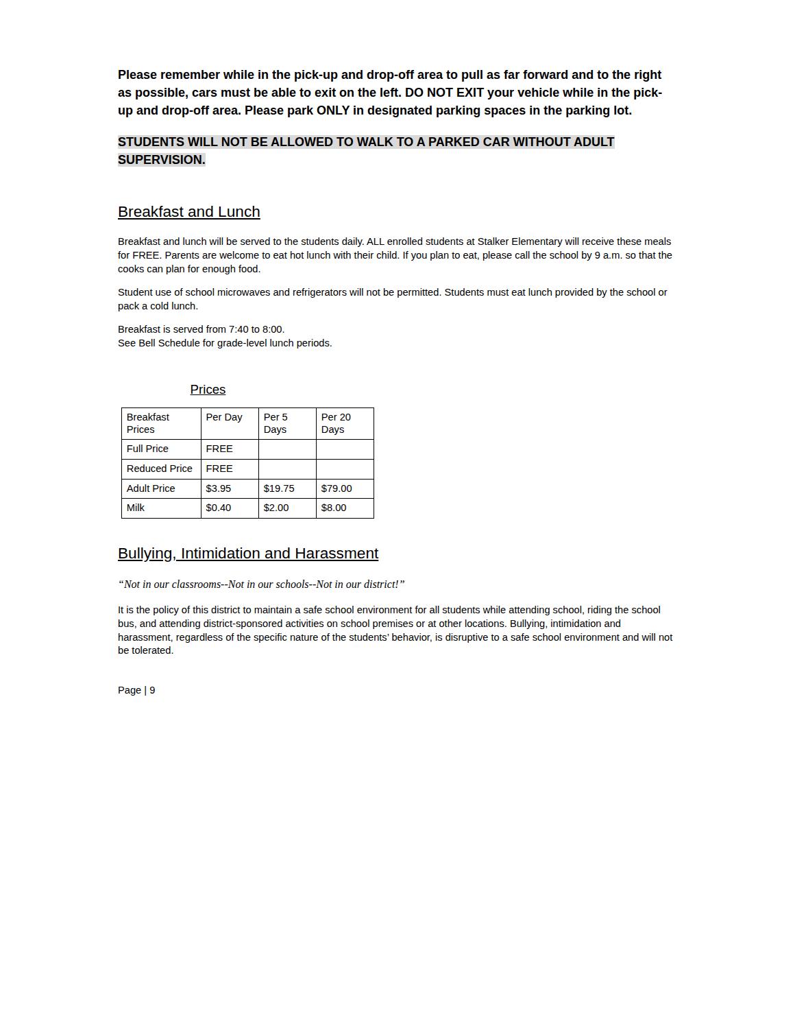Please remember while in the pick-up and drop-off area to pull as far forward and to the right as possible, cars must be able to exit on the left. DO NOT EXIT your vehicle while in the pick-up and drop-off area. Please park ONLY in designated parking spaces in the parking lot.
STUDENTS WILL NOT BE ALLOWED TO WALK TO A PARKED CAR WITHOUT ADULT SUPERVISION.
Breakfast and Lunch
Breakfast and lunch will be served to the students daily. ALL enrolled students at Stalker Elementary will receive these meals for FREE. Parents are welcome to eat hot lunch with their child. If you plan to eat, please call the school by 9 a.m. so that the cooks can plan for enough food.
Student use of school microwaves and refrigerators will not be permitted. Students must eat lunch provided by the school or pack a cold lunch.
Breakfast is served from 7:40 to 8:00.
See Bell Schedule for grade-level lunch periods.
Prices
| Breakfast Prices | Per Day | Per 5 Days | Per 20 Days |
| Full Price | FREE | | |
| Reduced Price | FREE | | |
| Adult Price | $3.95 | $19.75 | $79.00 |
| Milk | $0.40 | $2.00 | $8.00 |
Bullying, Intimidation and Harassment
“Not in our classrooms--Not in our schools--Not in our district!”
It is the policy of this district to maintain a safe school environment for all students while attending school, riding the school bus, and attending district-sponsored activities on school premises or at other locations. Bullying, intimidation and harassment, regardless of the specific nature of the students’ behavior, is disruptive to a safe school environment and will not be tolerated.
Page | 9